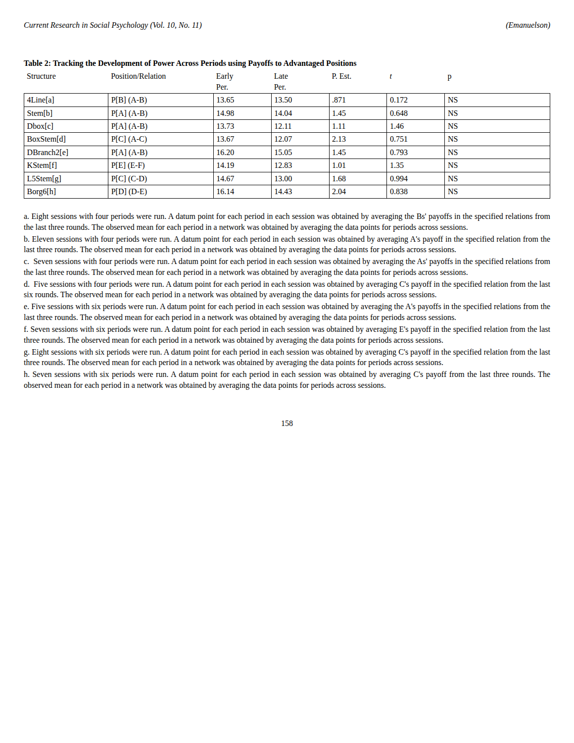Current Research in Social Psychology (Vol. 10, No. 11) (Emanuelson)
Table 2: Tracking the Development of Power Across Periods using Payoffs to Advantaged Positions
| Structure | Position/Relation | Early Per. | Late Per. | P. Est. | t | p |
| --- | --- | --- | --- | --- | --- | --- |
| 4Line[a] | P[B] (A-B) | 13.65 | 13.50 | .871 | 0.172 | NS |
| Stem[b] | P[A] (A-B) | 14.98 | 14.04 | 1.45 | 0.648 | NS |
| Dbox[c] | P[A] (A-B) | 13.73 | 12.11 | 1.11 | 1.46 | NS |
| BoxStem[d] | P[C] (A-C) | 13.67 | 12.07 | 2.13 | 0.751 | NS |
| DBranch2[e] | P[A] (A-B) | 16.20 | 15.05 | 1.45 | 0.793 | NS |
| KStem[f] | P[E] (E-F) | 14.19 | 12.83 | 1.01 | 1.35 | NS |
| L5Stem[g] | P[C] (C-D) | 14.67 | 13.00 | 1.68 | 0.994 | NS |
| Borg6[h] | P[D] (D-E) | 16.14 | 14.43 | 2.04 | 0.838 | NS |
a. Eight sessions with four periods were run. A datum point for each period in each session was obtained by averaging the Bs' payoffs in the specified relations from the last three rounds. The observed mean for each period in a network was obtained by averaging the data points for periods across sessions.
b. Eleven sessions with four periods were run. A datum point for each period in each session was obtained by averaging A's payoff in the specified relation from the last three rounds. The observed mean for each period in a network was obtained by averaging the data points for periods across sessions.
c. Seven sessions with four periods were run. A datum point for each period in each session was obtained by averaging the As' payoffs in the specified relations from the last three rounds. The observed mean for each period in a network was obtained by averaging the data points for periods across sessions.
d. Five sessions with four periods were run. A datum point for each period in each session was obtained by averaging C's payoff in the specified relation from the last six rounds. The observed mean for each period in a network was obtained by averaging the data points for periods across sessions.
e. Five sessions with six periods were run. A datum point for each period in each session was obtained by averaging the A's payoffs in the specified relations from the last three rounds. The observed mean for each period in a network was obtained by averaging the data points for periods across sessions.
f. Seven sessions with six periods were run. A datum point for each period in each session was obtained by averaging E's payoff in the specified relation from the last three rounds. The observed mean for each period in a network was obtained by averaging the data points for periods across sessions.
g. Eight sessions with six periods were run. A datum point for each period in each session was obtained by averaging C's payoff in the specified relation from the last three rounds. The observed mean for each period in a network was obtained by averaging the data points for periods across sessions.
h. Seven sessions with six periods were run. A datum point for each period in each session was obtained by averaging C's payoff from the last three rounds. The observed mean for each period in a network was obtained by averaging the data points for periods across sessions.
158